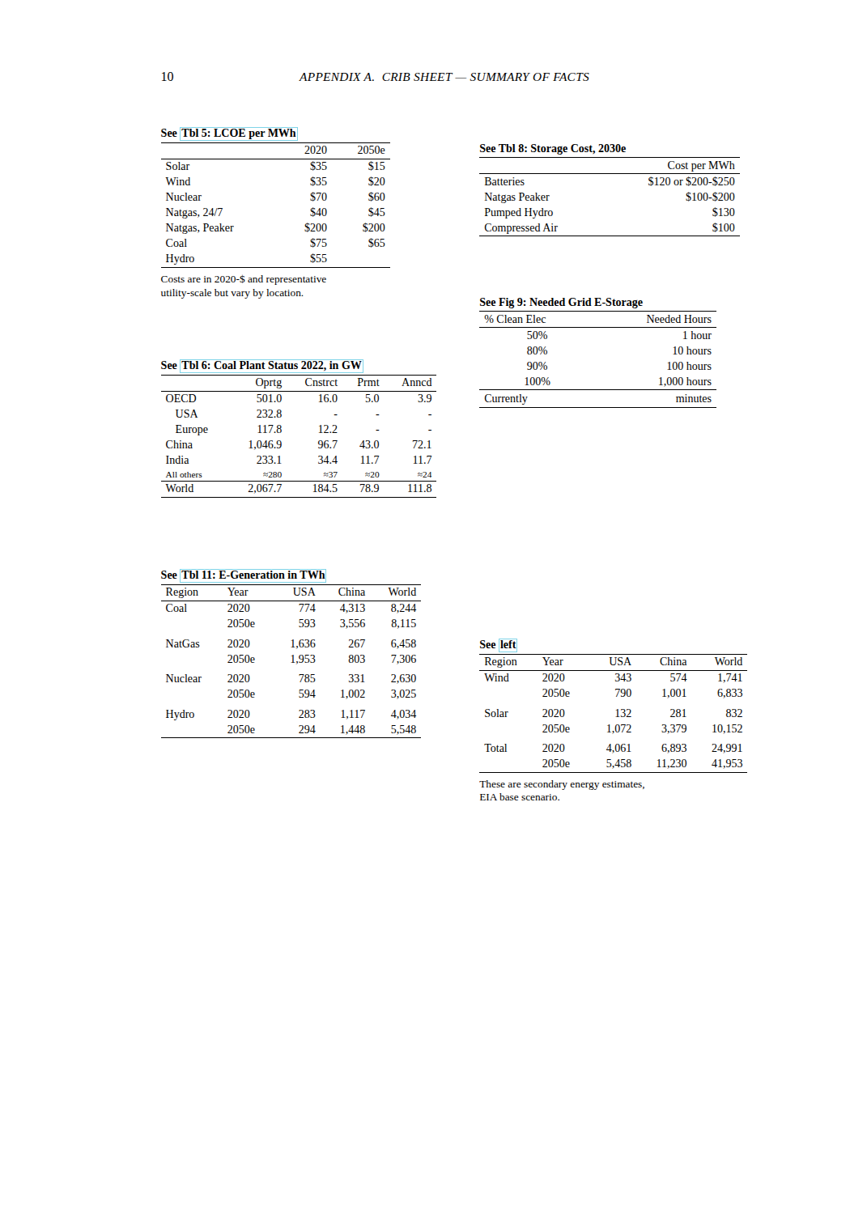10
APPENDIX A. CRIB SHEET — SUMMARY OF FACTS
See Tbl 5: LCOE per MWh
| | 2020 | 2050e |
| --- | --- | --- |
| Solar | $35 | $15 |
| Wind | $35 | $20 |
| Nuclear | $70 | $60 |
| Natgas, 24/7 | $40 | $45 |
| Natgas, Peaker | $200 | $200 |
| Coal | $75 | $65 |
| Hydro | $55 | |
Costs are in 2020-$ and representative
utility-scale but vary by location.
See Tbl 6: Coal Plant Status 2022, in GW
| | Oprtg | Cnstrct | Prmt | Anncd |
| --- | --- | --- | --- | --- |
| OECD | 501.0 | 16.0 | 5.0 | 3.9 |
| USA | 232.8 | - | - | - |
| Europe | 117.8 | 12.2 | - | - |
| China | 1,046.9 | 96.7 | 43.0 | 72.1 |
| India | 233.1 | 34.4 | 11.7 | 11.7 |
| All others | ≈280 | ≈37 | ≈20 | ≈24 |
| World | 2,067.7 | 184.5 | 78.9 | 111.8 |
See Tbl 11: E-Generation in TWh
| Region | Year | USA | China | World |
| --- | --- | --- | --- | --- |
| Coal | 2020 | 774 | 4,313 | 8,244 |
| | 2050e | 593 | 3,556 | 8,115 |
| NatGas | 2020 | 1,636 | 267 | 6,458 |
| | 2050e | 1,953 | 803 | 7,306 |
| Nuclear | 2020 | 785 | 331 | 2,630 |
| | 2050e | 594 | 1,002 | 3,025 |
| Hydro | 2020 | 283 | 1,117 | 4,034 |
| | 2050e | 294 | 1,448 | 5,548 |
See Tbl 8: Storage Cost, 2030e
| | Cost per MWh |
| --- | --- |
| Batteries | $120 or $200-$250 |
| Natgas Peaker | $100-$200 |
| Pumped Hydro | $130 |
| Compressed Air | $100 |
See Fig 9: Needed Grid E-Storage
| % Clean Elec | Needed Hours |
| --- | --- |
| 50% | 1 hour |
| 80% | 10 hours |
| 90% | 100 hours |
| 100% | 1,000 hours |
| Currently | minutes |
See left
| Region | Year | USA | China | World |
| --- | --- | --- | --- | --- |
| Wind | 2020 | 343 | 574 | 1,741 |
| | 2050e | 790 | 1,001 | 6,833 |
| Solar | 2020 | 132 | 281 | 832 |
| | 2050e | 1,072 | 3,379 | 10,152 |
| Total | 2020 | 4,061 | 6,893 | 24,991 |
| | 2050e | 5,458 | 11,230 | 41,953 |
These are secondary energy estimates,
EIA base scenario.